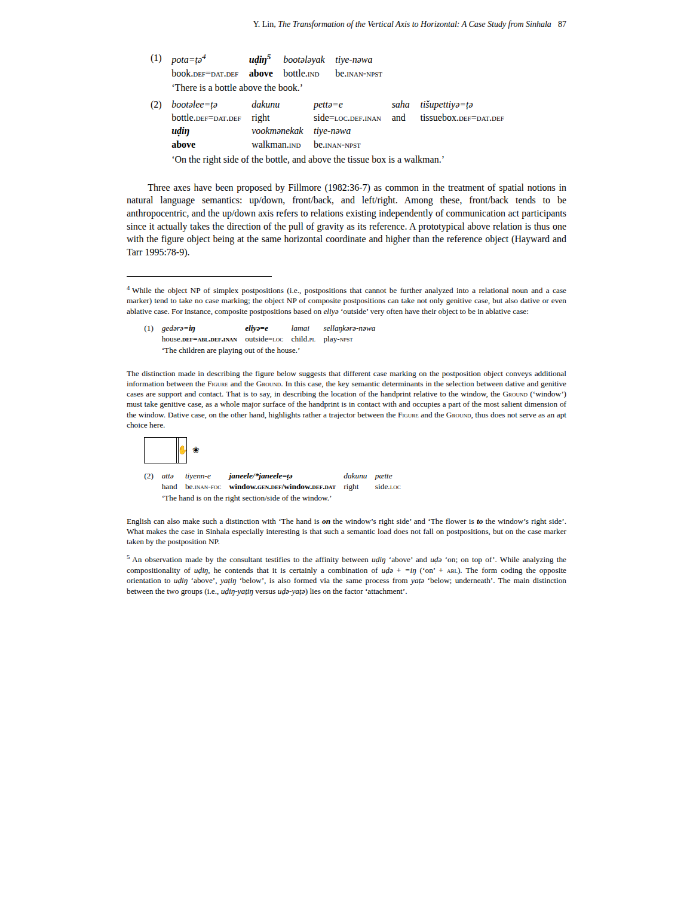Y. Lin, The Transformation of the Vertical Axis to Horizontal: A Case Study from Sinhala87
(1)
| pota=ṭə 4 | uḍiŋ 5 | bootələyak | tiye-nəwa |
| book. def = dat.def | above | bottle. ind | be. inan-npst |
‘There is a bottle above the book.’
(2)
| bootəlee=ṭə | dakunu | pettə=e | saha | tišupettiyə=ṭə |
| bottle. def = dat.def | right | side= loc.def.inan | and | tissuebox. def = dat.def |
| uḍiŋ | vookmənekak | tiye-nəwa | | |
| above | walkman. ind | be. inan-npst | | |
‘On the right side of the bottle, and above the tissue box is a walkman.’
Three axes have been proposed by Fillmore (1982:36-7) as common in the treatment of spatial notions in natural language semantics: up/down, front/back, and left/right. Among these, front/back tends to be anthropocentric, and the up/down axis refers to relations existing independently of communication act participants since it actually takes the direction of the pull of gravity as its reference. A prototypical above relation is thus one with the figure object being at the same horizontal coordinate and higher than the reference object (Hayward and Tarr 1995:78-9).
4 While the object NP of simplex postpositions (i.e., postpositions that cannot be further analyzed into a relational noun and a case marker) tend to take no case marking; the object NP of composite postpositions can take not only genitive case, but also dative or even ablative case. For instance, composite postpositions based on eliyə ‘outside’ very often have their object to be in ablative case:
(1)
| gedərə= iŋ | eliyə=e | lamai | sellaŋkərə-nəwa |
| house. def = abl.def.inan | outside= loc | child. pl | play- npst |
‘The children are playing out of the house.’
The distinction made in describing the figure below suggests that different case marking on the postposition object conveys additional information between the Figure and the Ground. In this case, the key semantic determinants in the selection between dative and genitive cases are support and contact. That is to say, in describing the location of the handprint relative to the window, the Ground (‘window’) must take genitive case, as a whole major surface of the handprint is in contact with and occupies a part of the most salient dimension of the window. Dative case, on the other hand, highlights rather a trajector between the Figure and the Ground, thus does not serve as an apt choice here.
✋
❀
(2)
| attə | tiyenn-e | janeele/*janeele=ṭə | dakunu | pætte |
| hand | be. inan-foc | window. gen.def /window. def.dat | right | side. loc |
‘The hand is on the right section/side of the window.’
English can also make such a distinction with ‘The hand is on the window’s right side’ and ‘The flower is to the window’s right side’. What makes the case in Sinhala especially interesting is that such a semantic load does not fall on postpositions, but on the case marker taken by the postposition NP.
5 An observation made by the consultant testifies to the affinity between uḍiŋ ‘above’ and uḍə ‘on; on top of’. While analyzing the compositionality of uḍiŋ, he contends that it is certainly a combination of uḍə + =iŋ (‘on’ + abl). The form coding the opposite orientation to uḍiŋ ‘above’, yaṭiŋ ‘below’, is also formed via the same process from yaṭə ‘below; underneath’. The main distinction between the two groups (i.e., uḍiŋ-yaṭiŋ versus uḍə-yaṭə) lies on the factor ‘attachment’.